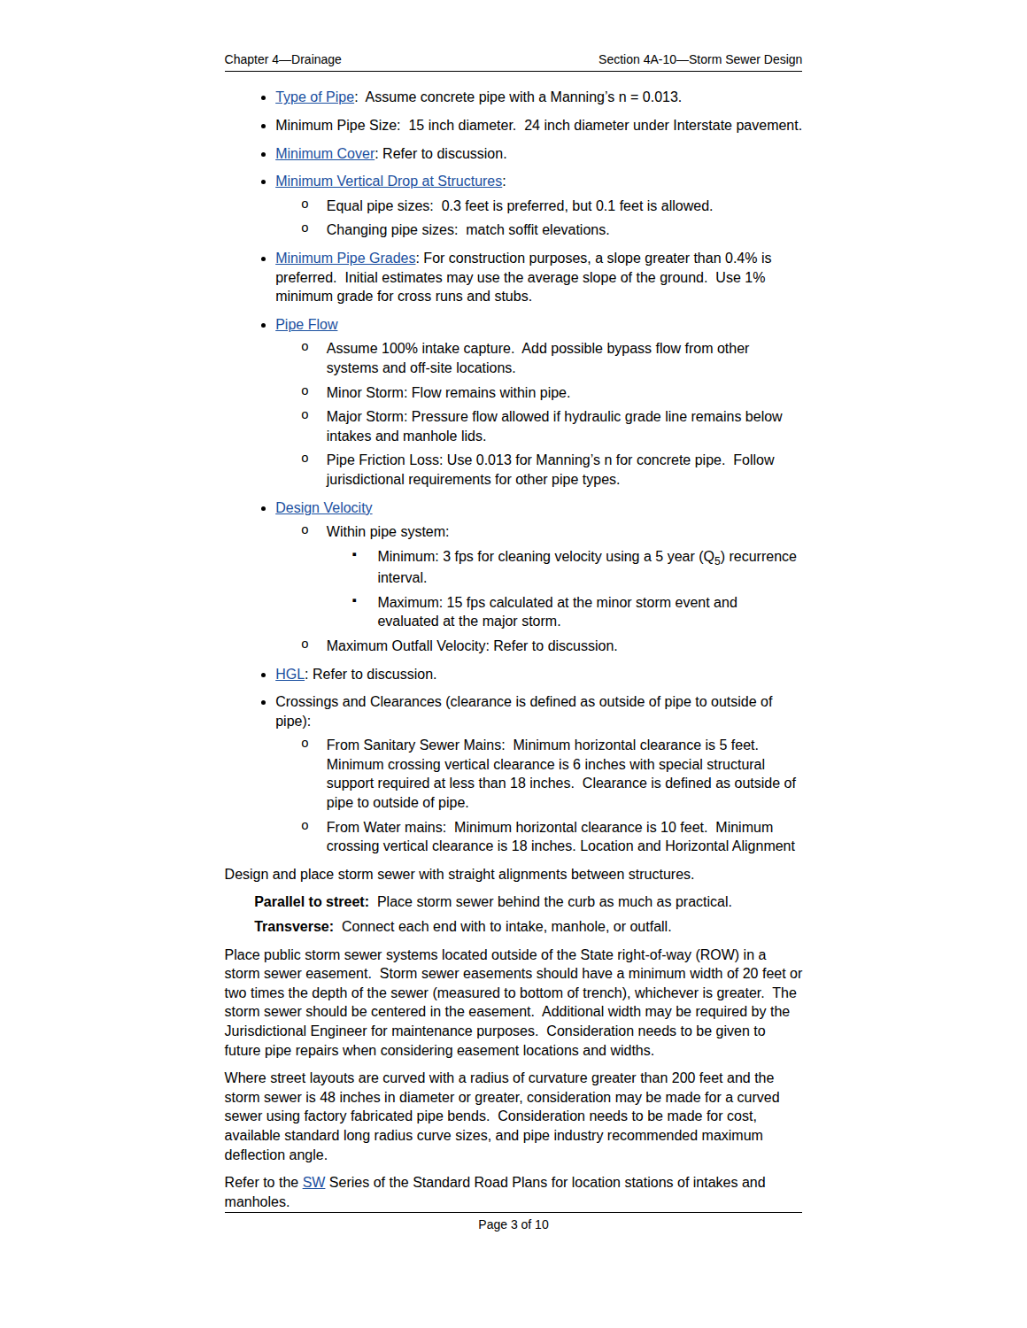Chapter 4—Drainage
Section 4A-10—Storm Sewer Design
Type of Pipe: Assume concrete pipe with a Manning’s n = 0.013.
Minimum Pipe Size: 15 inch diameter. 24 inch diameter under Interstate pavement.
Minimum Cover: Refer to discussion.
Minimum Vertical Drop at Structures:
Equal pipe sizes: 0.3 feet is preferred, but 0.1 feet is allowed.
Changing pipe sizes: match soffit elevations.
Minimum Pipe Grades: For construction purposes, a slope greater than 0.4% is preferred. Initial estimates may use the average slope of the ground. Use 1% minimum grade for cross runs and stubs.
Pipe Flow
Assume 100% intake capture. Add possible bypass flow from other systems and off-site locations.
Minor Storm: Flow remains within pipe.
Major Storm: Pressure flow allowed if hydraulic grade line remains below intakes and manhole lids.
Pipe Friction Loss: Use 0.013 for Manning’s n for concrete pipe. Follow jurisdictional requirements for other pipe types.
Design Velocity
Within pipe system:
Minimum: 3 fps for cleaning velocity using a 5 year (Q5) recurrence interval.
Maximum: 15 fps calculated at the minor storm event and evaluated at the major storm.
Maximum Outfall Velocity: Refer to discussion.
HGL: Refer to discussion.
Crossings and Clearances (clearance is defined as outside of pipe to outside of pipe):
From Sanitary Sewer Mains: Minimum horizontal clearance is 5 feet. Minimum crossing vertical clearance is 6 inches with special structural support required at less than 18 inches. Clearance is defined as outside of pipe to outside of pipe.
From Water mains: Minimum horizontal clearance is 10 feet. Minimum crossing vertical clearance is 18 inches. Location and Horizontal Alignment
Design and place storm sewer with straight alignments between structures.
Parallel to street: Place storm sewer behind the curb as much as practical.
Transverse: Connect each end with to intake, manhole, or outfall.
Place public storm sewer systems located outside of the State right-of-way (ROW) in a storm sewer easement. Storm sewer easements should have a minimum width of 20 feet or two times the depth of the sewer (measured to bottom of trench), whichever is greater. The storm sewer should be centered in the easement. Additional width may be required by the Jurisdictional Engineer for maintenance purposes. Consideration needs to be given to future pipe repairs when considering easement locations and widths.
Where street layouts are curved with a radius of curvature greater than 200 feet and the storm sewer is 48 inches in diameter or greater, consideration may be made for a curved sewer using factory fabricated pipe bends. Consideration needs to be made for cost, available standard long radius curve sizes, and pipe industry recommended maximum deflection angle.
Refer to the SW Series of the Standard Road Plans for location stations of intakes and manholes.
Page 3 of 10